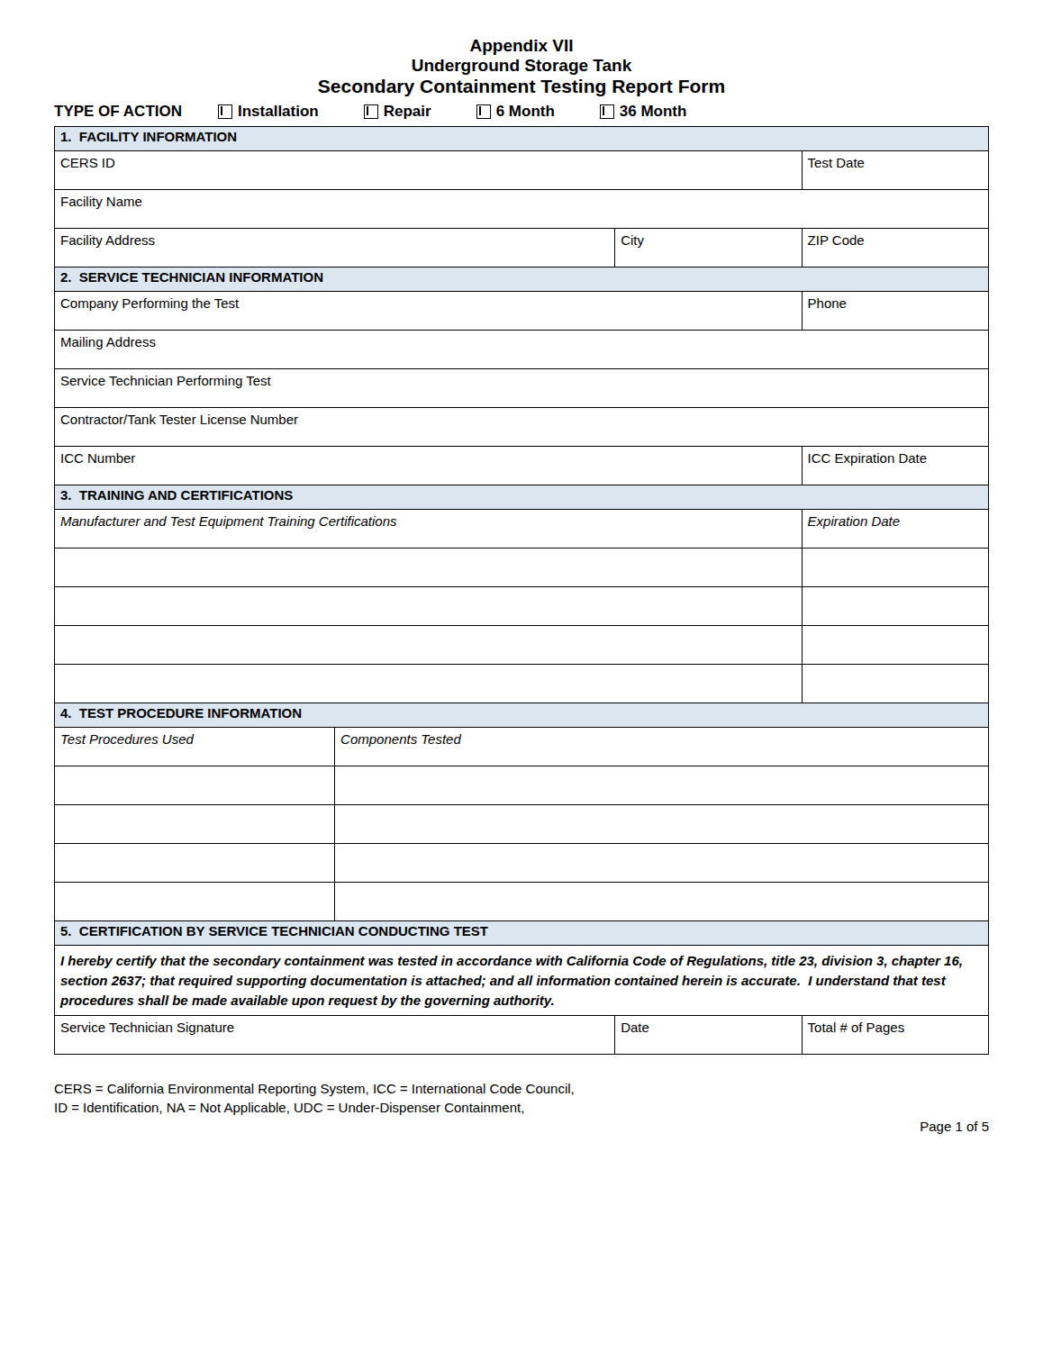Appendix VII
Underground Storage Tank
Secondary Containment Testing Report Form
TYPE OF ACTION Installation Repair 6 Month 36 Month
| 1. FACILITY INFORMATION |
| CERS ID | Test Date |
| Facility Name |
| Facility Address | City | ZIP Code |
| 2. SERVICE TECHNICIAN INFORMATION |
| Company Performing the Test | Phone |
| Mailing Address |
| Service Technician Performing Test |
| Contractor/Tank Tester License Number |
| ICC Number | ICC Expiration Date |
| 3. TRAINING AND CERTIFICATIONS |
| Manufacturer and Test Equipment Training Certifications | Expiration Date |
| 4. TEST PROCEDURE INFORMATION |
| Test Procedures Used | Components Tested |
| 5. CERTIFICATION BY SERVICE TECHNICIAN CONDUCTING TEST |
| I hereby certify that the secondary containment was tested in accordance with California Code of Regulations, title 23, division 3, chapter 16, section 2637; that required supporting documentation is attached; and all information contained herein is accurate. I understand that test procedures shall be made available upon request by the governing authority. |
| Service Technician Signature | Date | Total # of Pages |
CERS = California Environmental Reporting System, ICC = International Code Council,
ID = Identification, NA = Not Applicable, UDC = Under-Dispenser Containment,
Page 1 of 5